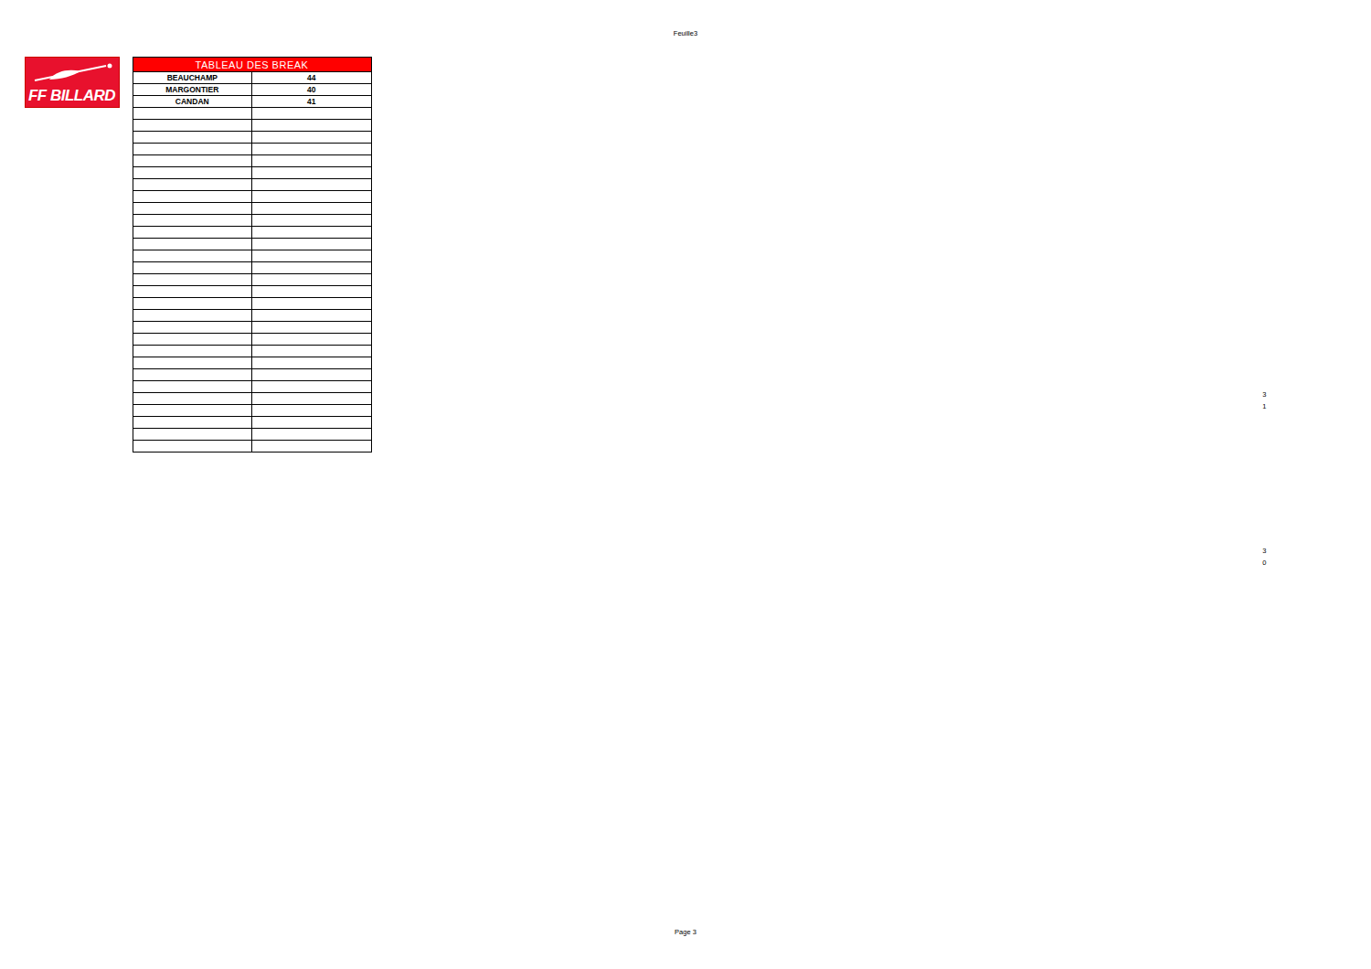Feuille3
FF BILLARD
| TABLEAU DES BREAK |
| --- |
| BEAUCHAMP | 44 |
| MARGONTIER | 40 |
| CANDAN | 41 |
3
1
3
0
Page 3